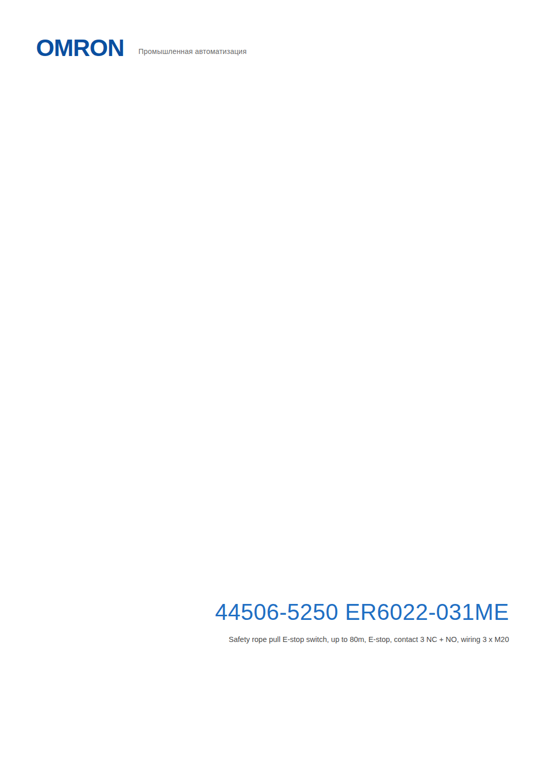OMRON
Промышленная автоматизация
44506-5250 ER6022-031ME
Safety rope pull E-stop switch, up to 80m, E-stop, contact 3 NC + NO, wiring 3 x M20